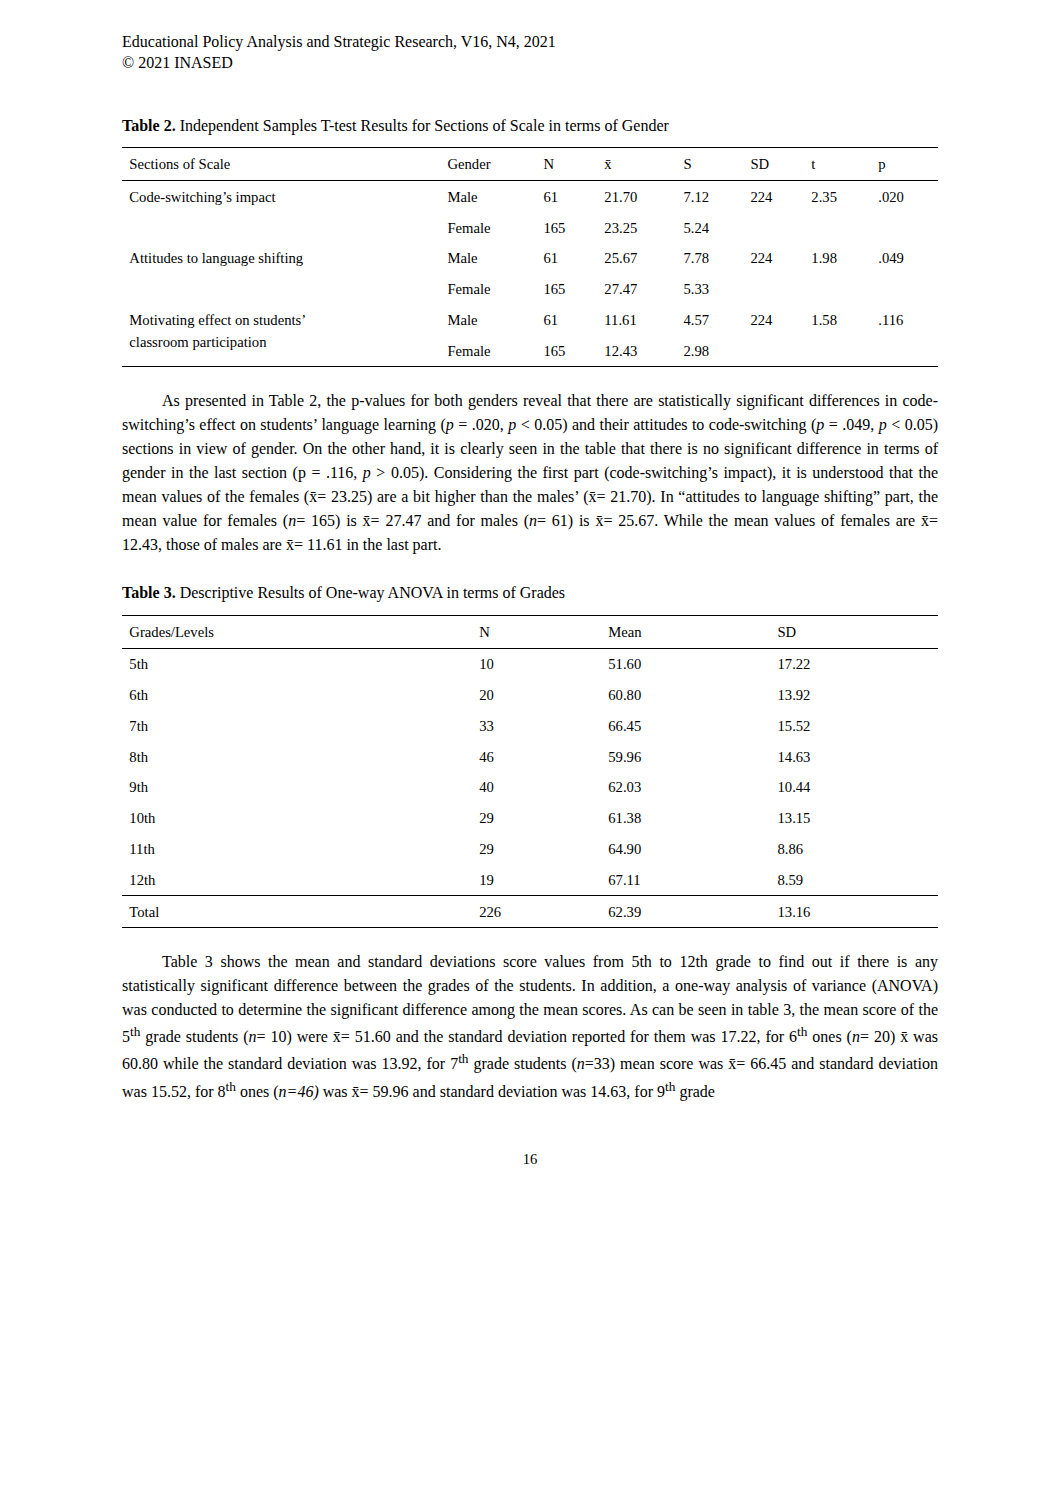Educational Policy Analysis and Strategic Research, V16, N4, 2021
© 2021 INASED
Table 2. Independent Samples T-test Results for Sections of Scale in terms of Gender
| Sections of Scale | Gender | N | x̄ | S | SD | t | p |
| --- | --- | --- | --- | --- | --- | --- | --- |
| Code-switching’s impact | Male | 61 | 21.70 | 7.12 | 224 | 2.35 | .020 |
| | Female | 165 | 23.25 | 5.24 | | | |
| Attitudes to language shifting | Male | 61 | 25.67 | 7.78 | 224 | 1.98 | .049 |
| | Female | 165 | 27.47 | 5.33 | | | |
| Motivating effect on students’ classroom participation | Male | 61 | 11.61 | 4.57 | 224 | 1.58 | .116 |
| Female | 165 | 12.43 | 2.98 | | | |
As presented in Table 2, the p-values for both genders reveal that there are statistically significant differences in code-switching’s effect on students’ language learning (p = .020, p < 0.05) and their attitudes to code-switching (p = .049, p < 0.05) sections in view of gender. On the other hand, it is clearly seen in the table that there is no significant difference in terms of gender in the last section (p = .116, p > 0.05). Considering the first part (code-switching’s impact), it is understood that the mean values of the females (x̄= 23.25) are a bit higher than the males’ (x̄= 21.70). In “attitudes to language shifting” part, the mean value for females (n= 165) is x̄= 27.47 and for males (n= 61) is x̄= 25.67. While the mean values of females are x̄= 12.43, those of males are x̄= 11.61 in the last part.
Table 3. Descriptive Results of One-way ANOVA in terms of Grades
| Grades/Levels | N | Mean | SD |
| --- | --- | --- | --- |
| 5th | 10 | 51.60 | 17.22 |
| 6th | 20 | 60.80 | 13.92 |
| 7th | 33 | 66.45 | 15.52 |
| 8th | 46 | 59.96 | 14.63 |
| 9th | 40 | 62.03 | 10.44 |
| 10th | 29 | 61.38 | 13.15 |
| 11th | 29 | 64.90 | 8.86 |
| 12th | 19 | 67.11 | 8.59 |
| Total | 226 | 62.39 | 13.16 |
Table 3 shows the mean and standard deviations score values from 5th to 12th grade to find out if there is any statistically significant difference between the grades of the students. In addition, a one-way analysis of variance (ANOVA) was conducted to determine the significant difference among the mean scores. As can be seen in table 3, the mean score of the 5th grade students (n= 10) were x̄= 51.60 and the standard deviation reported for them was 17.22, for 6th ones (n= 20) x̄ was 60.80 while the standard deviation was 13.92, for 7th grade students (n=33) mean score was x̄= 66.45 and standard deviation was 15.52, for 8th ones (n=46) was x̄= 59.96 and standard deviation was 14.63, for 9th grade
16